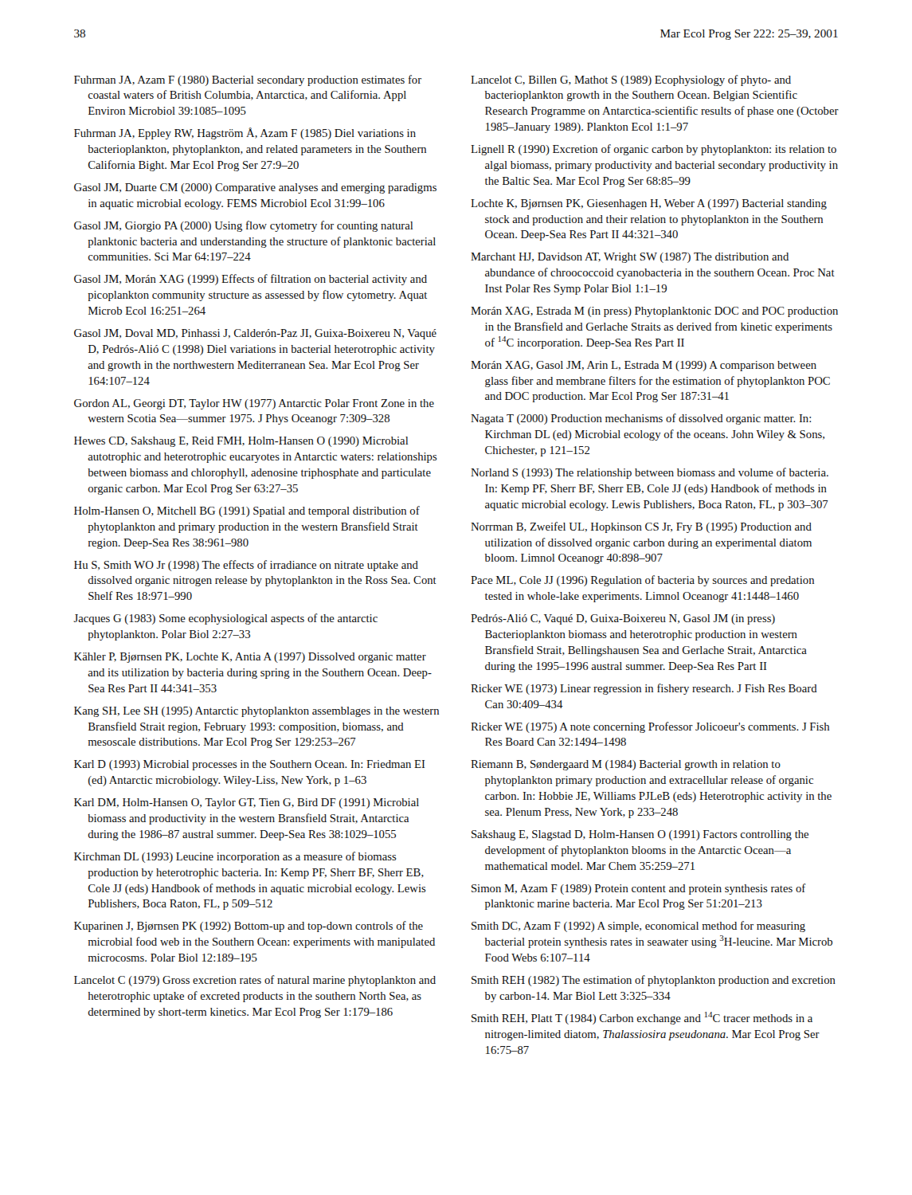38 Mar Ecol Prog Ser 222: 25–39, 2001
Fuhrman JA, Azam F (1980) Bacterial secondary production estimates for coastal waters of British Columbia, Antarctica, and California. Appl Environ Microbiol 39:1085–1095
Fuhrman JA, Eppley RW, Hagström Å, Azam F (1985) Diel variations in bacterioplankton, phytoplankton, and related parameters in the Southern California Bight. Mar Ecol Prog Ser 27:9–20
Gasol JM, Duarte CM (2000) Comparative analyses and emerging paradigms in aquatic microbial ecology. FEMS Microbiol Ecol 31:99–106
Gasol JM, Giorgio PA (2000) Using flow cytometry for counting natural planktonic bacteria and understanding the structure of planktonic bacterial communities. Sci Mar 64:197–224
Gasol JM, Morán XAG (1999) Effects of filtration on bacterial activity and picoplankton community structure as assessed by flow cytometry. Aquat Microb Ecol 16:251–264
Gasol JM, Doval MD, Pinhassi J, Calderón-Paz JI, Guixa-Boixereu N, Vaqué D, Pedrós-Alió C (1998) Diel variations in bacterial heterotrophic activity and growth in the northwestern Mediterranean Sea. Mar Ecol Prog Ser 164:107–124
Gordon AL, Georgi DT, Taylor HW (1977) Antarctic Polar Front Zone in the western Scotia Sea—summer 1975. J Phys Oceanogr 7:309–328
Hewes CD, Sakshaug E, Reid FMH, Holm-Hansen O (1990) Microbial autotrophic and heterotrophic eucaryotes in Antarctic waters: relationships between biomass and chlorophyll, adenosine triphosphate and particulate organic carbon. Mar Ecol Prog Ser 63:27–35
Holm-Hansen O, Mitchell BG (1991) Spatial and temporal distribution of phytoplankton and primary production in the western Bransfield Strait region. Deep-Sea Res 38:961–980
Hu S, Smith WO Jr (1998) The effects of irradiance on nitrate uptake and dissolved organic nitrogen release by phytoplankton in the Ross Sea. Cont Shelf Res 18:971–990
Jacques G (1983) Some ecophysiological aspects of the antarctic phytoplankton. Polar Biol 2:27–33
Kähler P, Bjørnsen PK, Lochte K, Antia A (1997) Dissolved organic matter and its utilization by bacteria during spring in the Southern Ocean. Deep-Sea Res Part II 44:341–353
Kang SH, Lee SH (1995) Antarctic phytoplankton assemblages in the western Bransfield Strait region, February 1993: composition, biomass, and mesoscale distributions. Mar Ecol Prog Ser 129:253–267
Karl D (1993) Microbial processes in the Southern Ocean. In: Friedman EI (ed) Antarctic microbiology. Wiley-Liss, New York, p 1–63
Karl DM, Holm-Hansen O, Taylor GT, Tien G, Bird DF (1991) Microbial biomass and productivity in the western Bransfield Strait, Antarctica during the 1986–87 austral summer. Deep-Sea Res 38:1029–1055
Kirchman DL (1993) Leucine incorporation as a measure of biomass production by heterotrophic bacteria. In: Kemp PF, Sherr BF, Sherr EB, Cole JJ (eds) Handbook of methods in aquatic microbial ecology. Lewis Publishers, Boca Raton, FL, p 509–512
Kuparinen J, Bjørnsen PK (1992) Bottom-up and top-down controls of the microbial food web in the Southern Ocean: experiments with manipulated microcosms. Polar Biol 12:189–195
Lancelot C (1979) Gross excretion rates of natural marine phytoplankton and heterotrophic uptake of excreted products in the southern North Sea, as determined by short-term kinetics. Mar Ecol Prog Ser 1:179–186
Lancelot C, Billen G, Mathot S (1989) Ecophysiology of phyto- and bacterioplankton growth in the Southern Ocean. Belgian Scientific Research Programme on Antarctica-scientific results of phase one (October 1985–January 1989). Plankton Ecol 1:1–97
Lignell R (1990) Excretion of organic carbon by phytoplankton: its relation to algal biomass, primary productivity and bacterial secondary productivity in the Baltic Sea. Mar Ecol Prog Ser 68:85–99
Lochte K, Bjørnsen PK, Giesenhagen H, Weber A (1997) Bacterial standing stock and production and their relation to phytoplankton in the Southern Ocean. Deep-Sea Res Part II 44:321–340
Marchant HJ, Davidson AT, Wright SW (1987) The distribution and abundance of chroococcoid cyanobacteria in the southern Ocean. Proc Nat Inst Polar Res Symp Polar Biol 1:1–19
Morán XAG, Estrada M (in press) Phytoplanktonic DOC and POC production in the Bransfield and Gerlache Straits as derived from kinetic experiments of 14C incorporation. Deep-Sea Res Part II
Morán XAG, Gasol JM, Arin L, Estrada M (1999) A comparison between glass fiber and membrane filters for the estimation of phytoplankton POC and DOC production. Mar Ecol Prog Ser 187:31–41
Nagata T (2000) Production mechanisms of dissolved organic matter. In: Kirchman DL (ed) Microbial ecology of the oceans. John Wiley & Sons, Chichester, p 121–152
Norland S (1993) The relationship between biomass and volume of bacteria. In: Kemp PF, Sherr BF, Sherr EB, Cole JJ (eds) Handbook of methods in aquatic microbial ecology. Lewis Publishers, Boca Raton, FL, p 303–307
Norrman B, Zweifel UL, Hopkinson CS Jr, Fry B (1995) Production and utilization of dissolved organic carbon during an experimental diatom bloom. Limnol Oceanogr 40:898–907
Pace ML, Cole JJ (1996) Regulation of bacteria by sources and predation tested in whole-lake experiments. Limnol Oceanogr 41:1448–1460
Pedrós-Alió C, Vaqué D, Guixa-Boixereu N, Gasol JM (in press) Bacterioplankton biomass and heterotrophic production in western Bransfield Strait, Bellingshausen Sea and Gerlache Strait, Antarctica during the 1995–1996 austral summer. Deep-Sea Res Part II
Ricker WE (1973) Linear regression in fishery research. J Fish Res Board Can 30:409–434
Ricker WE (1975) A note concerning Professor Jolicoeur's comments. J Fish Res Board Can 32:1494–1498
Riemann B, Søndergaard M (1984) Bacterial growth in relation to phytoplankton primary production and extracellular release of organic carbon. In: Hobbie JE, Williams PJLeB (eds) Heterotrophic activity in the sea. Plenum Press, New York, p 233–248
Sakshaug E, Slagstad D, Holm-Hansen O (1991) Factors controlling the development of phytoplankton blooms in the Antarctic Ocean—a mathematical model. Mar Chem 35:259–271
Simon M, Azam F (1989) Protein content and protein synthesis rates of planktonic marine bacteria. Mar Ecol Prog Ser 51:201–213
Smith DC, Azam F (1992) A simple, economical method for measuring bacterial protein synthesis rates in seawater using 3H-leucine. Mar Microb Food Webs 6:107–114
Smith REH (1982) The estimation of phytoplankton production and excretion by carbon-14. Mar Biol Lett 3:325–334
Smith REH, Platt T (1984) Carbon exchange and 14C tracer methods in a nitrogen-limited diatom, Thalassiosira pseudonana. Mar Ecol Prog Ser 16:75–87